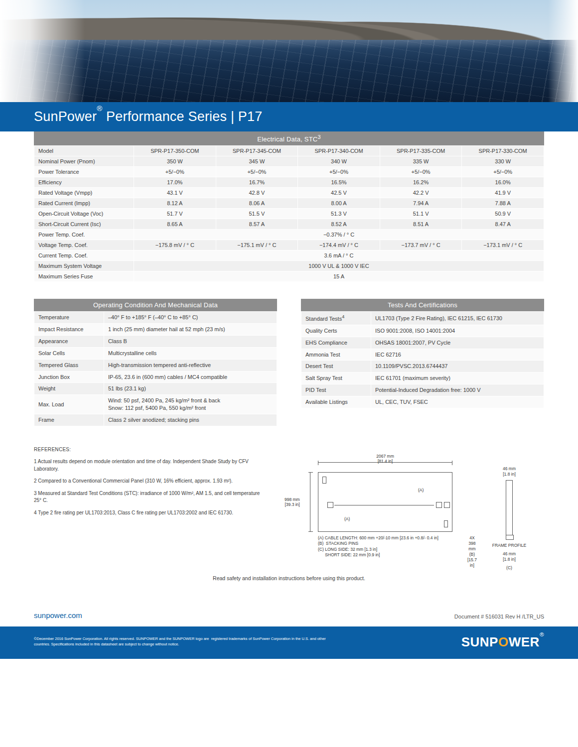SunPower® Performance Series | P17
Electrical Data, STC 3
| Model | SPR-P17-350-COM | SPR-P17-345-COM | SPR-P17-340-COM | SPR-P17-335-COM | SPR-P17-330-COM |
| --- | --- | --- | --- | --- | --- |
| Nominal Power (Pnom) | 350 W | 345 W | 340 W | 335 W | 330 W |
| Power Tolerance | +5/−0% | +5/−0% | +5/−0% | +5/−0% | +5/−0% |
| Efficiency | 17.0% | 16.7% | 16.5% | 16.2% | 16.0% |
| Rated Voltage (Vmpp) | 43.1 V | 42.8 V | 42.5 V | 42.2 V | 41.9 V |
| Rated Current (Impp) | 8.12 A | 8.06 A | 8.00 A | 7.94 A | 7.88 A |
| Open-Circuit Voltage (Voc) | 51.7 V | 51.5 V | 51.3 V | 51.1 V | 50.9 V |
| Short-Circuit Current (Isc) | 8.65 A | 8.57 A | 8.52 A | 8.51 A | 8.47 A |
| Power Temp. Coef. | −0.37% / ° C |
| Voltage Temp. Coef. | −175.8 mV / ° C | −175.1 mV / ° C | −174.4 mV / ° C | −173.7 mV / ° C | −173.1 mV / ° C |
| Current Temp. Coef. | 3.6 mA / ° C |
| Maximum System Voltage | 1000 V UL & 1000 V IEC |
| Maximum Series Fuse | 15 A |
Operating Condition And Mechanical Data
| Temperature | –40° F to +185° F (–40° C to +85° C) |
| Impact Resistance | 1 inch (25 mm) diameter hail at 52 mph (23 m/s) |
| Appearance | Class B |
| Solar Cells | Multicrystalline cells |
| Tempered Glass | High-transmission tempered anti-reflective |
| Junction Box | IP-65, 23.6 in (600 mm) cables / MC4 compatible |
| Weight | 51 lbs (23.1 kg) |
| Max. Load | Wind: 50 psf, 2400 Pa, 245 kg/m² front & back Snow: 112 psf, 5400 Pa, 550 kg/m² front |
| Frame | Class 2 silver anodized; stacking pins |
Tests And Certifications
| Standard Tests 4 | UL1703 (Type 2 Fire Rating), IEC 61215, IEC 61730 |
| Quality Certs | ISO 9001:2008, ISO 14001:2004 |
| EHS Compliance | OHSAS 18001:2007, PV Cycle |
| Ammonia Test | IEC 62716 |
| Desert Test | 10.1109/PVSC.2013.6744437 |
| Salt Spray Test | IEC 61701 (maximum severity) |
| PID Test | Potential-Induced Degradation free: 1000 V |
| Available Listings | UL, CEC, TUV, FSEC |
REFERENCES:
1 Actual results depend on module orientation and time of day. Independent Shade Study by CFV Laboratory.
2 Compared to a Conventional Commercial Panel (310 W, 16% efficient, approx. 1.93 m²).
3 Measured at Standard Test Conditions (STC): irradiance of 1000 W/m², AM 1.5, and cell temperature 25° C.
4 Type 2 fire rating per UL1703:2013, Class C fire rating per UL1703:2002 and IEC 61730.
2067 mm
[81.4 in]
998 mm
[39.3 in]
(A)
(A)
46 mm
[1.8 in]
FRAME PROFILE
46 mm
[1.8 in]
(C)
(A) CABLE LENGTH: 600 mm +20/-10 mm [23.6 in +0.8/- 0.4 in]
(B) STACKING PINS
(C) LONG SIDE: 32 mm [1.3 in]
SHORT SIDE: 22 mm [0.9 in]
4X 398 mm (B)
[15.7 in]
Read safety and installation instructions before using this product.
sunpower.com
Document # 516031 Rev H /LTR_US
©December 2016 SunPower Corporation. All rights reserved. SUNPOWER and the SUNPOWER logo are registered trademarks of SunPower Corporation in the U.S. and other countries. Specifications included in this datasheet are subject to change without notice.
SUNPOWER®